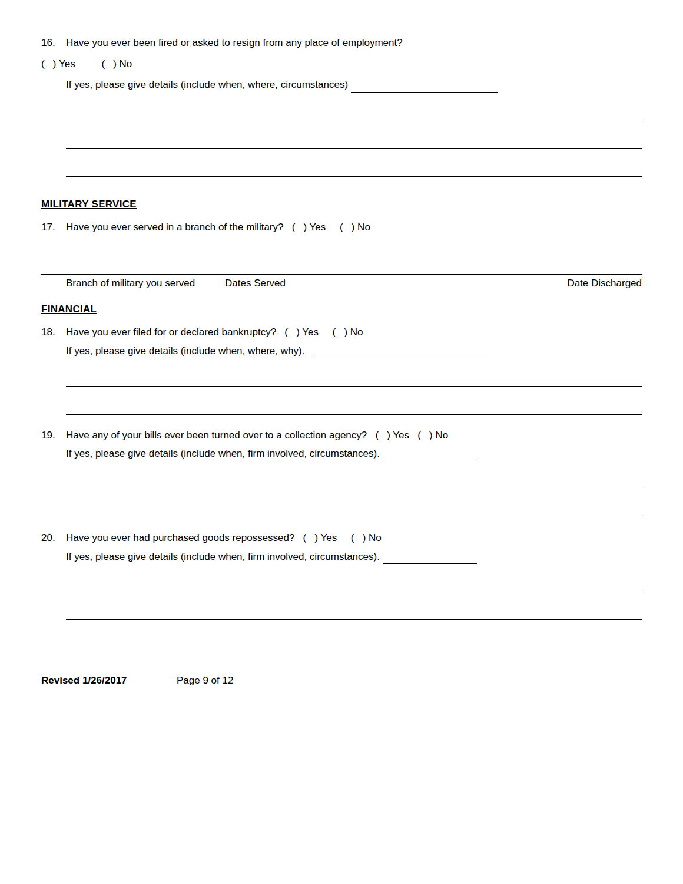16. Have you ever been fired or asked to resign from any place of employment?
( ) Yes ( ) No
If yes, please give details (include when, where, circumstances)
MILITARY SERVICE
17. Have you ever served in a branch of the military? ( ) Yes ( ) No
Branch of military you served Dates Served Date Discharged
FINANCIAL
18. Have you ever filed for or declared bankruptcy? ( ) Yes ( ) No
If yes, please give details (include when, where, why).
19. Have any of your bills ever been turned over to a collection agency? ( ) Yes ( ) No
If yes, please give details (include when, firm involved, circumstances).
20. Have you ever had purchased goods repossessed? ( ) Yes ( ) No
If yes, please give details (include when, firm involved, circumstances).
Revised 1/26/2017 Page 9 of 12